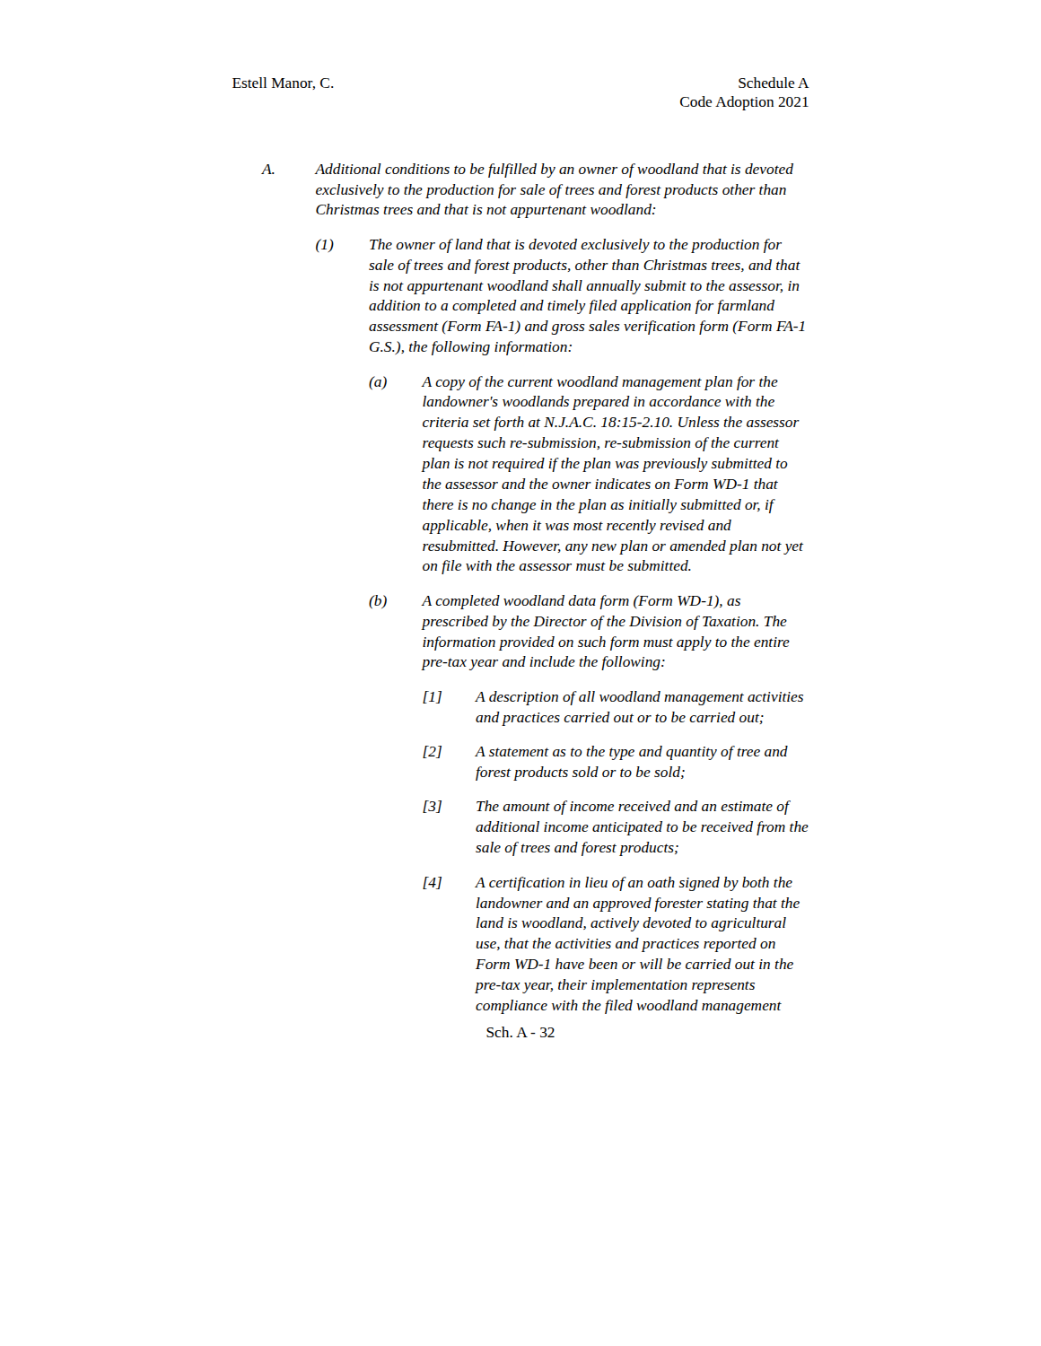Estell Manor, C.
Schedule A
Code Adoption 2021
A.
Additional conditions to be fulfilled by an owner of woodland that is devoted exclusively to the production for sale of trees and forest products other than Christmas trees and that is not appurtenant woodland:
(1)
The owner of land that is devoted exclusively to the production for sale of trees and forest products, other than Christmas trees, and that is not appurtenant woodland shall annually submit to the assessor, in addition to a completed and timely filed application for farmland assessment (Form FA-1) and gross sales verification form (Form FA-1 G.S.), the following information:
(a)
A copy of the current woodland management plan for the landowner's woodlands prepared in accordance with the criteria set forth at N.J.A.C. 18:15-2.10. Unless the assessor requests such re-submission, re-submission of the current plan is not required if the plan was previously submitted to the assessor and the owner indicates on Form WD-1 that there is no change in the plan as initially submitted or, if applicable, when it was most recently revised and resubmitted. However, any new plan or amended plan not yet on file with the assessor must be submitted.
(b)
A completed woodland data form (Form WD-1), as prescribed by the Director of the Division of Taxation. The information provided on such form must apply to the entire pre-tax year and include the following:
[1]
A description of all woodland management activities and practices carried out or to be carried out;
[2]
A statement as to the type and quantity of tree and forest products sold or to be sold;
[3]
The amount of income received and an estimate of additional income anticipated to be received from the sale of trees and forest products;
[4]
A certification in lieu of an oath signed by both the landowner and an approved forester stating that the land is woodland, actively devoted to agricultural use, that the activities and practices reported on Form WD-1 have been or will be carried out in the pre-tax year, their implementation represents compliance with the filed woodland management
Sch. A - 32